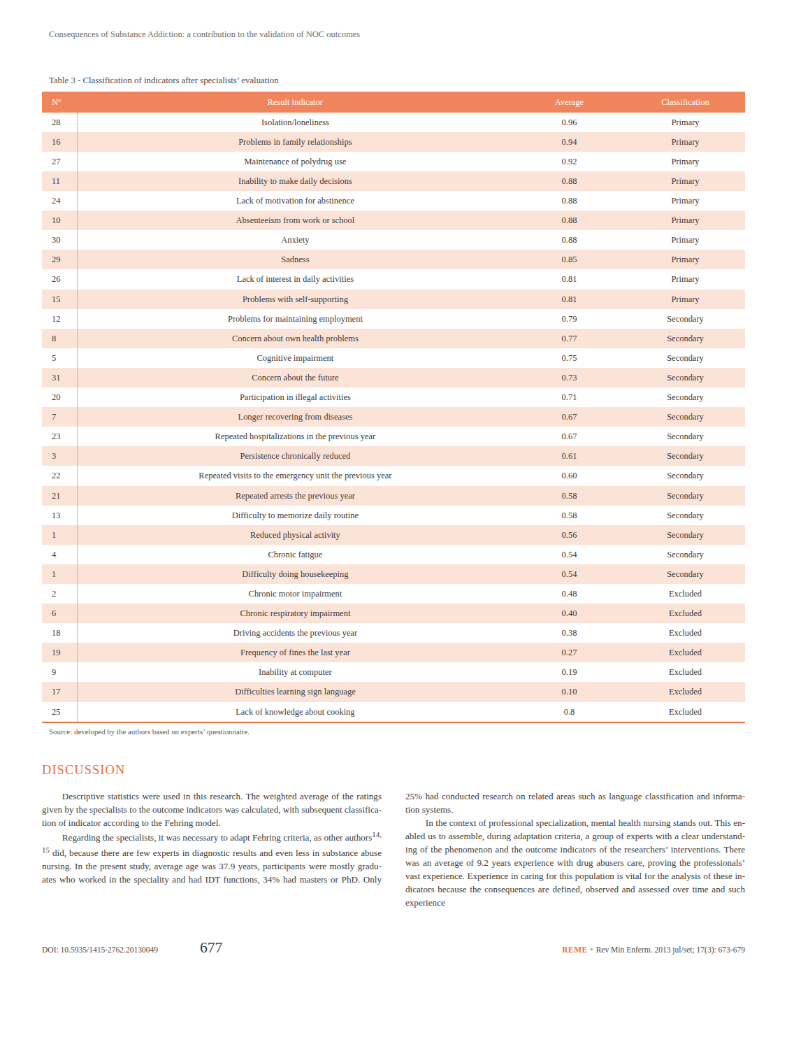Consequences of Substance Addiction: a contribution to the validation of NOC outcomes
Table 3 - Classification of indicators after specialists’ evaluation
| Nº | Result indicator | Average | Classification |
| --- | --- | --- | --- |
| 28 | Isolation/loneliness | 0.96 | Primary |
| 16 | Problems in family relationships | 0.94 | Primary |
| 27 | Maintenance of polydrug use | 0.92 | Primary |
| 11 | Inability to make daily decisions | 0.88 | Primary |
| 24 | Lack of motivation for abstinence | 0.88 | Primary |
| 10 | Absenteeism from work or school | 0.88 | Primary |
| 30 | Anxiety | 0.88 | Primary |
| 29 | Sadness | 0.85 | Primary |
| 26 | Lack of interest in daily activities | 0.81 | Primary |
| 15 | Problems with self-supporting | 0.81 | Primary |
| 12 | Problems for maintaining employment | 0.79 | Secondary |
| 8 | Concern about own health problems | 0.77 | Secondary |
| 5 | Cognitive impairment | 0.75 | Secondary |
| 31 | Concern about the future | 0.73 | Secondary |
| 20 | Participation in illegal activities | 0.71 | Secondary |
| 7 | Longer recovering from diseases | 0.67 | Secondary |
| 23 | Repeated hospitalizations in the previous year | 0.67 | Secondary |
| 3 | Persistence chronically reduced | 0.61 | Secondary |
| 22 | Repeated visits to the emergency unit the previous year | 0.60 | Secondary |
| 21 | Repeated arrests the previous year | 0.58 | Secondary |
| 13 | Difficulty to memorize daily routine | 0.58 | Secondary |
| 1 | Reduced physical activity | 0.56 | Secondary |
| 4 | Chronic fatigue | 0.54 | Secondary |
| 1 | Difficulty doing housekeeping | 0.54 | Secondary |
| 2 | Chronic motor impairment | 0.48 | Excluded |
| 6 | Chronic respiratory impairment | 0.40 | Excluded |
| 18 | Driving accidents the previous year | 0.38 | Excluded |
| 19 | Frequency of fines the last year | 0.27 | Excluded |
| 9 | Inability at computer | 0.19 | Excluded |
| 17 | Difficulties learning sign language | 0.10 | Excluded |
| 25 | Lack of knowledge about cooking | 0.8 | Excluded |
Source: developed by the authors based on experts’ questionnaire.
DISCUSSION
Descriptive statistics were used in this research. The weighted average of the ratings given by the specialists to the outcome indicators was calculated, with subsequent classification of indicator according to the Fehring model.
Regarding the specialists, it was necessary to adapt Fehring criteria, as other authors14, 15 did, because there are few experts in diagnostic results and even less in substance abuse nursing. In the present study, average age was 37.9 years, participants were mostly graduates who worked in the speciality and had IDT functions, 34% had masters or PhD. Only 25% had conducted research on related areas such as language classification and information systems.
In the context of professional specialization, mental health nursing stands out. This enabled us to assemble, during adaptation criteria, a group of experts with a clear understanding of the phenomenon and the outcome indicators of the researchers’ interventions. There was an average of 9.2 years experience with drug abusers care, proving the professionals’ vast experience. Experience in caring for this population is vital for the analysis of these indicators because the consequences are defined, observed and assessed over time and such experience
DOI: 10.5935/1415-2762.20130049
677
REME•Rev Min Enferm. 2013 jul/set; 17(3): 673-679